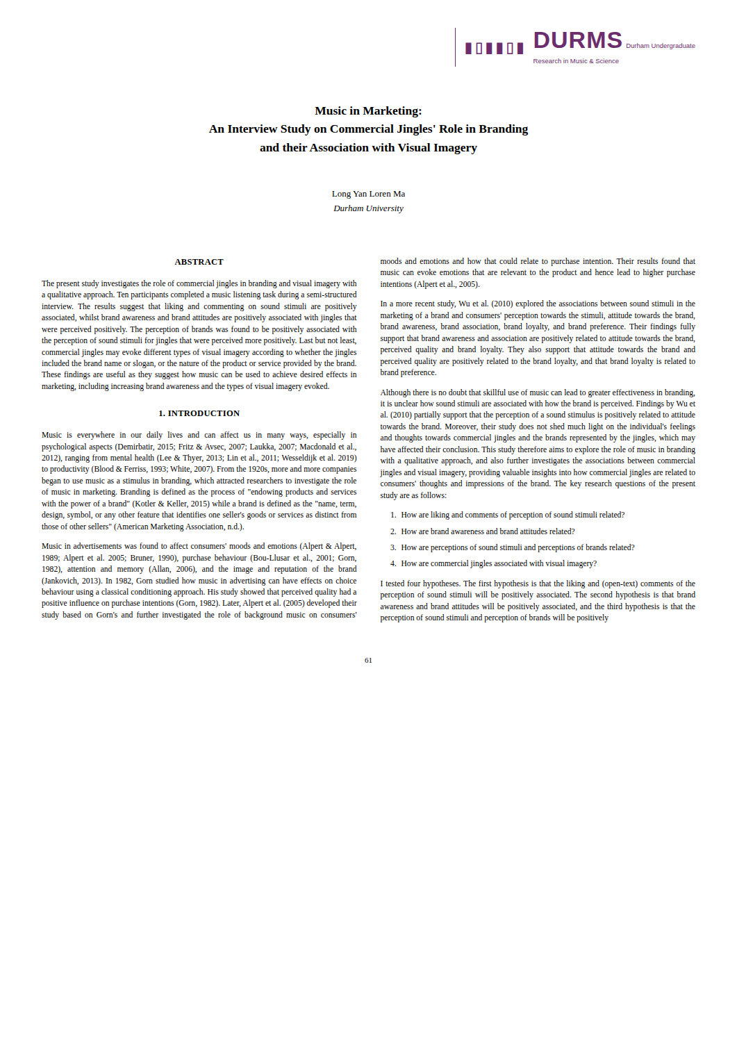▮▯▮▮▯▮ DURMS Durham Undergraduate
Research in Music & Science
Music in Marketing:
An Interview Study on Commercial Jingles' Role in Branding
and their Association with Visual Imagery
Long Yan Loren Ma
Durham University
ABSTRACT
The present study investigates the role of commercial jingles in branding and visual imagery with a qualitative approach. Ten participants completed a music listening task during a semi-structured interview. The results suggest that liking and commenting on sound stimuli are positively associated, whilst brand awareness and brand attitudes are positively associated with jingles that were perceived positively. The perception of brands was found to be positively associated with the perception of sound stimuli for jingles that were perceived more positively. Last but not least, commercial jingles may evoke different types of visual imagery according to whether the jingles included the brand name or slogan, or the nature of the product or service provided by the brand. These findings are useful as they suggest how music can be used to achieve desired effects in marketing, including increasing brand awareness and the types of visual imagery evoked.
1. INTRODUCTION
Music is everywhere in our daily lives and can affect us in many ways, especially in psychological aspects (Demirbatir, 2015; Fritz & Avsec, 2007; Laukka, 2007; Macdonald et al., 2012), ranging from mental health (Lee & Thyer, 2013; Lin et al., 2011; Wesseldijk et al. 2019) to productivity (Blood & Ferriss, 1993; White, 2007). From the 1920s, more and more companies began to use music as a stimulus in branding, which attracted researchers to investigate the role of music in marketing. Branding is defined as the process of "endowing products and services with the power of a brand" (Kotler & Keller, 2015) while a brand is defined as the "name, term, design, symbol, or any other feature that identifies one seller's goods or services as distinct from those of other sellers" (American Marketing Association, n.d.).
Music in advertisements was found to affect consumers' moods and emotions (Alpert & Alpert, 1989; Alpert et al. 2005; Bruner, 1990), purchase behaviour (Bou-Llusar et al., 2001; Gorn, 1982), attention and memory (Allan, 2006), and the image and reputation of the brand (Jankovich, 2013). In 1982, Gorn studied how music in advertising can have effects on choice behaviour using a classical conditioning approach. His study showed that perceived quality had a positive influence on purchase intentions (Gorn, 1982). Later, Alpert et al. (2005) developed their study based on Gorn's and further investigated the role of background music on consumers' moods and emotions and how that could relate to purchase intention. Their results found that music can evoke emotions that are relevant to the product and hence lead to higher purchase intentions (Alpert et al., 2005).
In a more recent study, Wu et al. (2010) explored the associations between sound stimuli in the marketing of a brand and consumers' perception towards the stimuli, attitude towards the brand, brand awareness, brand association, brand loyalty, and brand preference. Their findings fully support that brand awareness and association are positively related to attitude towards the brand, perceived quality and brand loyalty. They also support that attitude towards the brand and perceived quality are positively related to the brand loyalty, and that brand loyalty is related to brand preference.
Although there is no doubt that skillful use of music can lead to greater effectiveness in branding, it is unclear how sound stimuli are associated with how the brand is perceived. Findings by Wu et al. (2010) partially support that the perception of a sound stimulus is positively related to attitude towards the brand. Moreover, their study does not shed much light on the individual's feelings and thoughts towards commercial jingles and the brands represented by the jingles, which may have affected their conclusion. This study therefore aims to explore the role of music in branding with a qualitative approach, and also further investigates the associations between commercial jingles and visual imagery, providing valuable insights into how commercial jingles are related to consumers' thoughts and impressions of the brand. The key research questions of the present study are as follows:
How are liking and comments of perception of sound stimuli related?
How are brand awareness and brand attitudes related?
How are perceptions of sound stimuli and perceptions of brands related?
How are commercial jingles associated with visual imagery?
I tested four hypotheses. The first hypothesis is that the liking and (open-text) comments of the perception of sound stimuli will be positively associated. The second hypothesis is that brand awareness and brand attitudes will be positively associated, and the third hypothesis is that the perception of sound stimuli and perception of brands will be positively
61